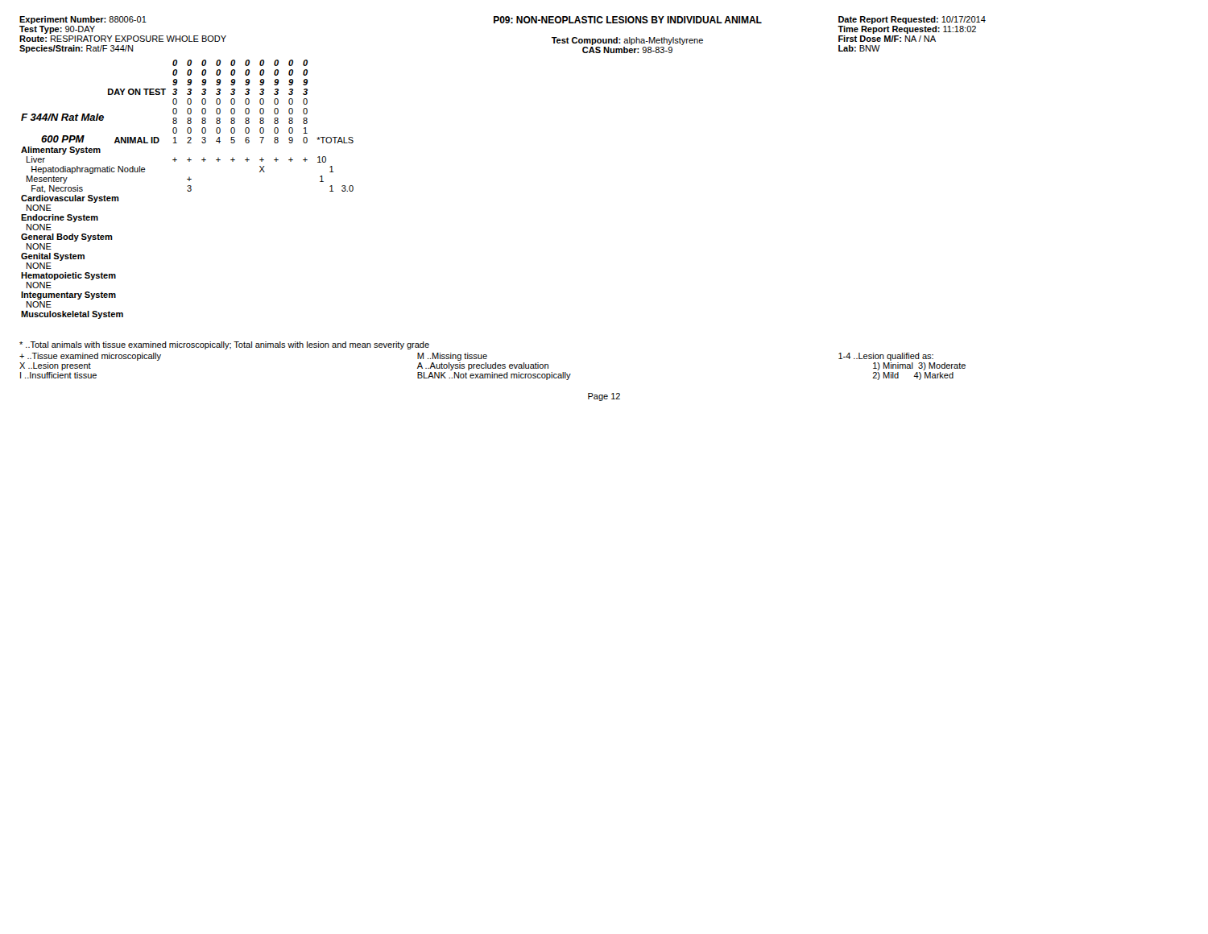| Experiment Number: 88006-01 Test Type: 90-DAY Route: RESPIRATORY EXPOSURE WHOLE BODY Species/Strain: Rat/F 344/N | P09: NON-NEOPLASTIC LESIONS BY INDIVIDUAL ANIMAL Test Compound: alpha-Methylstyrene CAS Number: 98-83-9 | Date Report Requested: 10/17/2014 Time Report Requested: 11:18:02 First Dose M/F: NA / NA Lab: BNW |
| F 344/N Rat Male 600 PPM | DAY ON TEST | 0 0 9 3 | 0 0 9 3 | 0 0 9 3 | 0 0 9 3 | 0 0 9 3 | 0 0 9 3 | 0 0 9 3 | 0 0 9 3 | 0 0 9 3 | 0 0 9 3 | |
| ANIMAL ID | 0 0 8 0 1 | 0 0 8 0 2 | 0 0 8 0 3 | 0 0 8 0 4 | 0 0 8 0 5 | 0 0 8 0 6 | 0 0 8 0 7 | 0 0 8 0 8 | 0 0 8 0 9 | 0 0 8 1 0 | *TOTALS |
| Alimentary System |
| Liver | + | + | + | + | + | + | + | + | + | + | 10 |
| Hepatodiaphragmatic Nodule | | | | | | | X | | | | 1 |
| Mesentery | | + | | | | | | | | | 1 |
| Fat, Necrosis | | 3 | | | | | | | | | 1 3.0 |
| Cardiovascular System |
| NONE |
| Endocrine System |
| NONE |
| General Body System |
| NONE |
| Genital System |
| NONE |
| Hematopoietic System |
| NONE |
| Integumentary System |
| NONE |
| Musculoskeletal System |
* ..Total animals with tissue examined microscopically; Total animals with lesion and mean severity grade
| + ..Tissue examined microscopically | M ..Missing tissue | 1-4 ..Lesion qualified as: |
| X ..Lesion present | A ..Autolysis precludes evaluation | 1) Minimal 3) Moderate |
| I ..Insufficient tissue | BLANK ..Not examined microscopically | 2) Mild 4) Marked |
Page 12